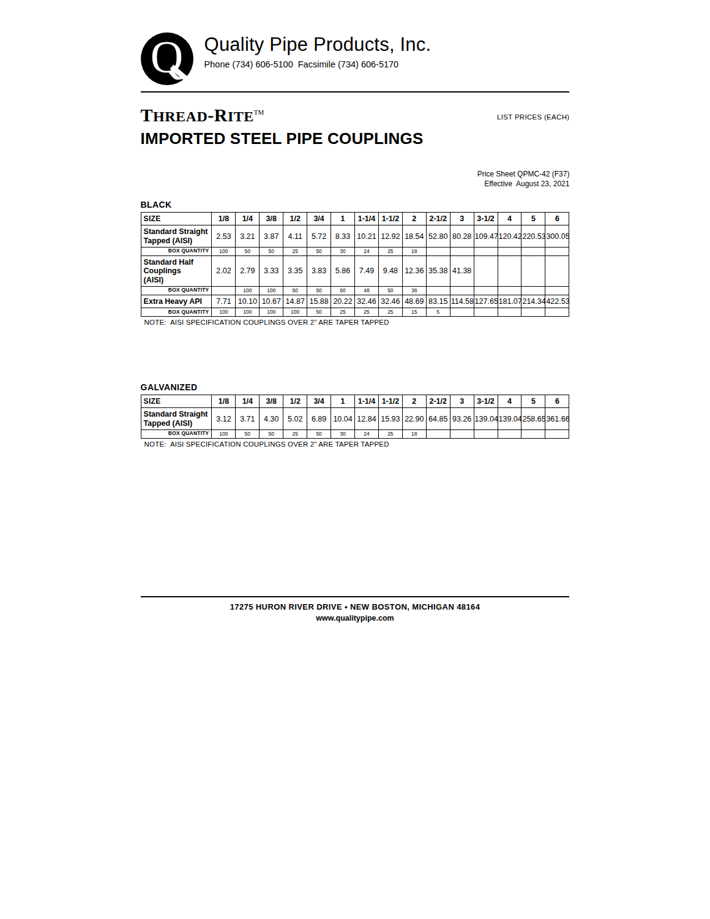Q
Quality Pipe Products, Inc.
Phone (734) 606-5100 Facsimile (734) 606-5170
THREAD-RITETM
LIST PRICES (EACH)
IMPORTED STEEL PIPE COUPLINGS
Price Sheet QPMC-42 (F37)
Effective August 23, 2021
BLACK
| SIZE | 1/8 | 1/4 | 3/8 | 1/2 | 3/4 | 1 | 1-1/4 | 1-1/2 | 2 | 2-1/2 | 3 | 3-1/2 | 4 | 5 | 6 |
| --- | --- | --- | --- | --- | --- | --- | --- | --- | --- | --- | --- | --- | --- | --- | --- |
| Standard Straight Tapped (AISI) | 2.53 | 3.21 | 3.87 | 4.11 | 5.72 | 8.33 | 10.21 | 12.92 | 18.54 | 52.80 | 80.28 | 109.47 | 120.42 | 220.53 | 300.05 |
| BOX QUANTITY | 100 | 50 | 50 | 25 | 50 | 30 | 24 | 25 | 18 | | | | | | |
| Standard Half Couplings (AISI) | 2.02 | 2.79 | 3.33 | 3.35 | 3.83 | 5.86 | 7.49 | 9.48 | 12.36 | 35.38 | 41.38 | | | | |
| BOX QUANTITY | | 100 | 100 | 50 | 50 | 60 | 48 | 50 | 36 | | | | | | |
| Extra Heavy API | 7.71 | 10.10 | 10.67 | 14.87 | 15.88 | 20.22 | 32.46 | 32.46 | 48.69 | 83.15 | 114.58 | 127.65 | 181.07 | 214.34 | 422.53 |
| BOX QUANTITY | 100 | 100 | 100 | 100 | 50 | 25 | 25 | 25 | 15 | 5 | | | | | |
NOTE: AISI SPECIFICATION COUPLINGS OVER 2” ARE TAPER TAPPED
GALVANIZED
| SIZE | 1/8 | 1/4 | 3/8 | 1/2 | 3/4 | 1 | 1-1/4 | 1-1/2 | 2 | 2-1/2 | 3 | 3-1/2 | 4 | 5 | 6 |
| --- | --- | --- | --- | --- | --- | --- | --- | --- | --- | --- | --- | --- | --- | --- | --- |
| Standard Straight Tapped (AISI) | 3.12 | 3.71 | 4.30 | 5.02 | 6.89 | 10.04 | 12.84 | 15.93 | 22.90 | 64.85 | 93.26 | 139.04 | 139.04 | 258.65 | 361.66 |
| BOX QUANTITY | 100 | 50 | 50 | 25 | 50 | 30 | 24 | 25 | 18 | | | | | | |
NOTE: AISI SPECIFICATION COUPLINGS OVER 2” ARE TAPER TAPPED
17275 HURON RIVER DRIVE • NEW BOSTON, MICHIGAN 48164
www.qualitypipe.com